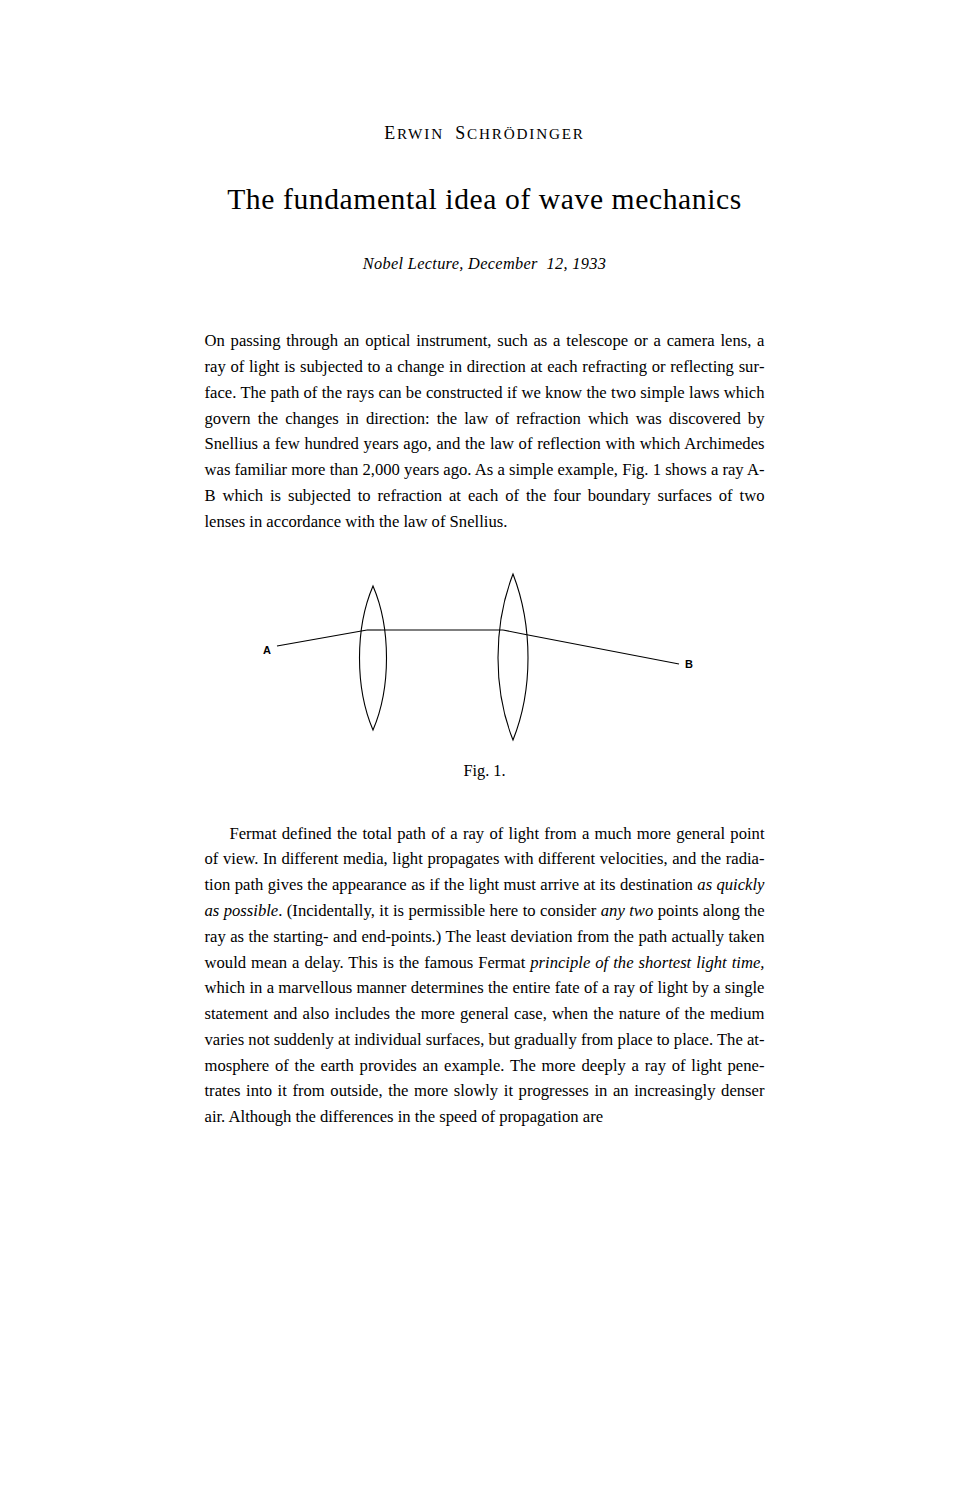Erwin Schrödinger
The fundamental idea of wave mechanics
Nobel Lecture, December 12, 1933
On passing through an optical instrument, such as a telescope or a camera lens, a ray of light is subjected to a change in direction at each refracting or reflecting surface. The path of the rays can be constructed if we know the two simple laws which govern the changes in direction: the law of refraction which was discovered by Snellius a few hundred years ago, and the law of reflection with which Archimedes was familiar more than 2,000 years ago. As a simple example, Fig. 1 shows a ray A-B which is subjected to refraction at each of the four boundary surfaces of two lenses in accordance with the law of Snellius.
A B
Fig. 1.
Fermat defined the total path of a ray of light from a much more general point of view. In different media, light propagates with different velocities, and the radiation path gives the appearance as if the light must arrive at its destination as quickly as possible. (Incidentally, it is permissible here to consider any two points along the ray as the starting- and end-points.) The least deviation from the path actually taken would mean a delay. This is the famous Fermat principle of the shortest light time, which in a marvellous manner determines the entire fate of a ray of light by a single statement and also includes the more general case, when the nature of the medium varies not suddenly at individual surfaces, but gradually from place to place. The atmosphere of the earth provides an example. The more deeply a ray of light penetrates into it from outside, the more slowly it progresses in an increasingly denser air. Although the differences in the speed of propagation are